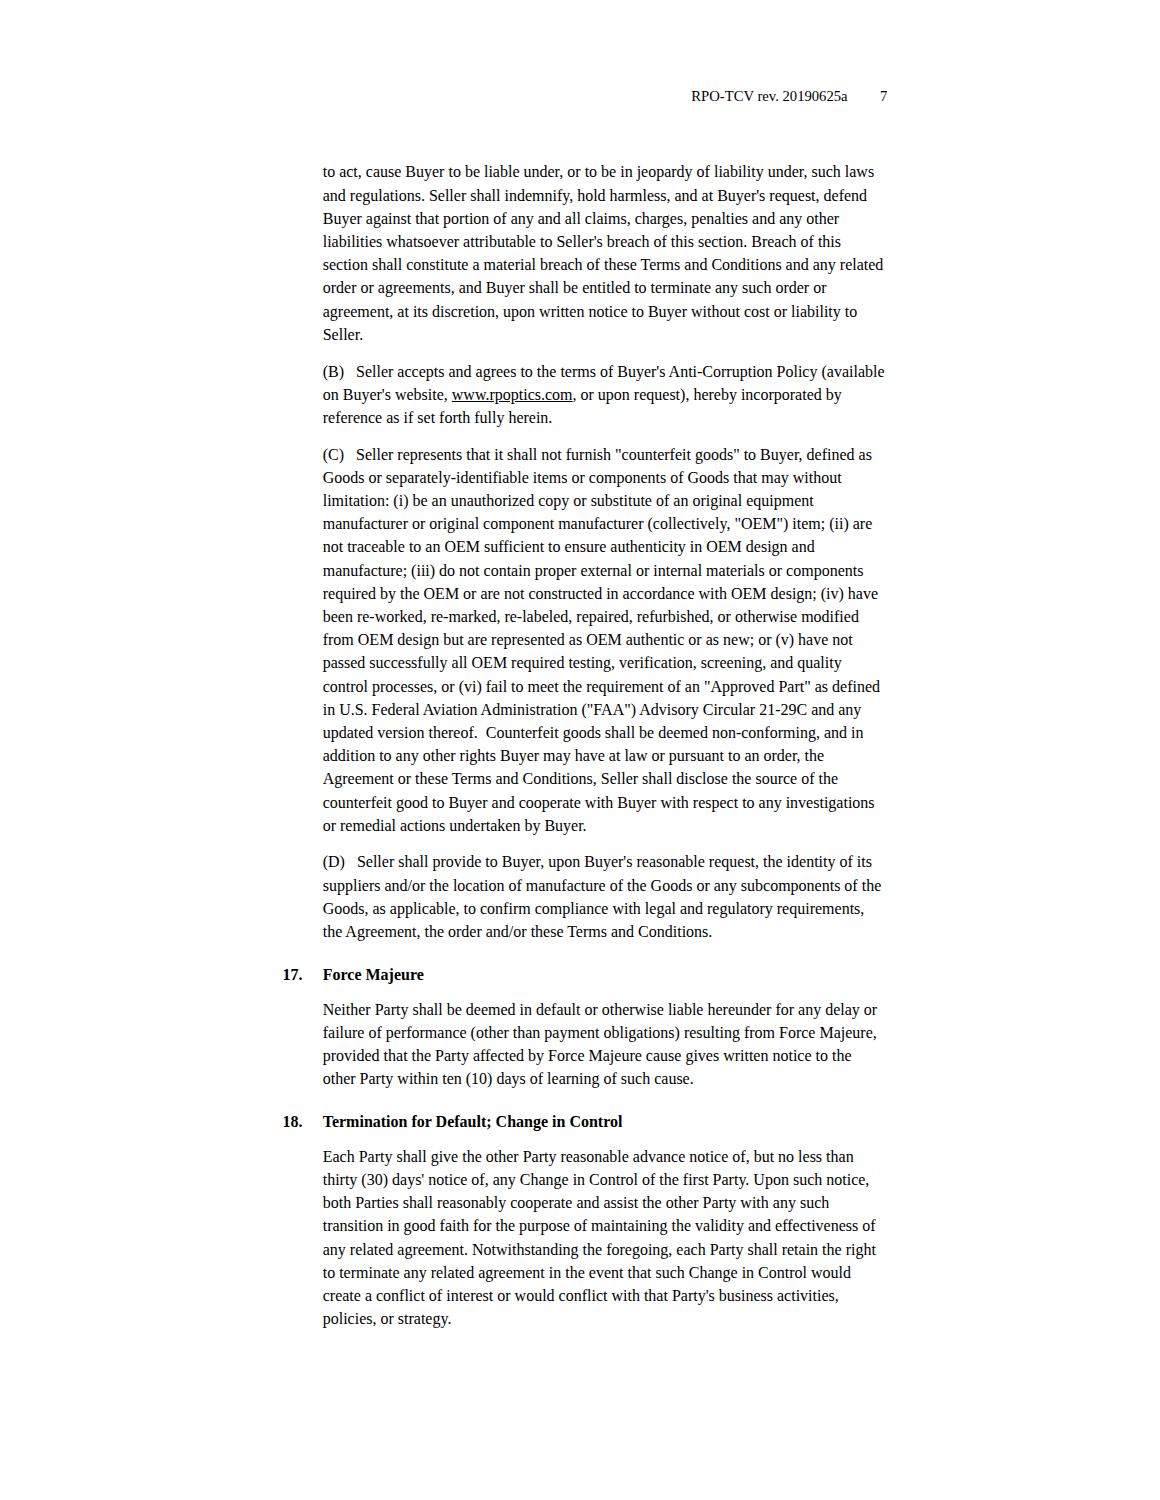RPO-TCV rev. 20190625a7
to act, cause Buyer to be liable under, or to be in jeopardy of liability under, such laws and regulations. Seller shall indemnify, hold harmless, and at Buyer's request, defend Buyer against that portion of any and all claims, charges, penalties and any other liabilities whatsoever attributable to Seller's breach of this section. Breach of this section shall constitute a material breach of these Terms and Conditions and any related order or agreements, and Buyer shall be entitled to terminate any such order or agreement, at its discretion, upon written notice to Buyer without cost or liability to Seller.
(B) Seller accepts and agrees to the terms of Buyer's Anti-Corruption Policy (available on Buyer's website, www.rpoptics.com, or upon request), hereby incorporated by reference as if set forth fully herein.
(C) Seller represents that it shall not furnish "counterfeit goods" to Buyer, defined as Goods or separately-identifiable items or components of Goods that may without limitation: (i) be an unauthorized copy or substitute of an original equipment manufacturer or original component manufacturer (collectively, "OEM") item; (ii) are not traceable to an OEM sufficient to ensure authenticity in OEM design and manufacture; (iii) do not contain proper external or internal materials or components required by the OEM or are not constructed in accordance with OEM design; (iv) have been re-worked, re-marked, re-labeled, repaired, refurbished, or otherwise modified from OEM design but are represented as OEM authentic or as new; or (v) have not passed successfully all OEM required testing, verification, screening, and quality control processes, or (vi) fail to meet the requirement of an "Approved Part" as defined in U.S. Federal Aviation Administration ("FAA") Advisory Circular 21-29C and any updated version thereof. Counterfeit goods shall be deemed non-conforming, and in addition to any other rights Buyer may have at law or pursuant to an order, the Agreement or these Terms and Conditions, Seller shall disclose the source of the counterfeit good to Buyer and cooperate with Buyer with respect to any investigations or remedial actions undertaken by Buyer.
(D) Seller shall provide to Buyer, upon Buyer's reasonable request, the identity of its suppliers and/or the location of manufacture of the Goods or any subcomponents of the Goods, as applicable, to confirm compliance with legal and regulatory requirements, the Agreement, the order and/or these Terms and Conditions.
17. Force Majeure
Neither Party shall be deemed in default or otherwise liable hereunder for any delay or failure of performance (other than payment obligations) resulting from Force Majeure, provided that the Party affected by Force Majeure cause gives written notice to the other Party within ten (10) days of learning of such cause.
18. Termination for Default; Change in Control
Each Party shall give the other Party reasonable advance notice of, but no less than thirty (30) days' notice of, any Change in Control of the first Party. Upon such notice, both Parties shall reasonably cooperate and assist the other Party with any such transition in good faith for the purpose of maintaining the validity and effectiveness of any related agreement. Notwithstanding the foregoing, each Party shall retain the right to terminate any related agreement in the event that such Change in Control would create a conflict of interest or would conflict with that Party's business activities, policies, or strategy.